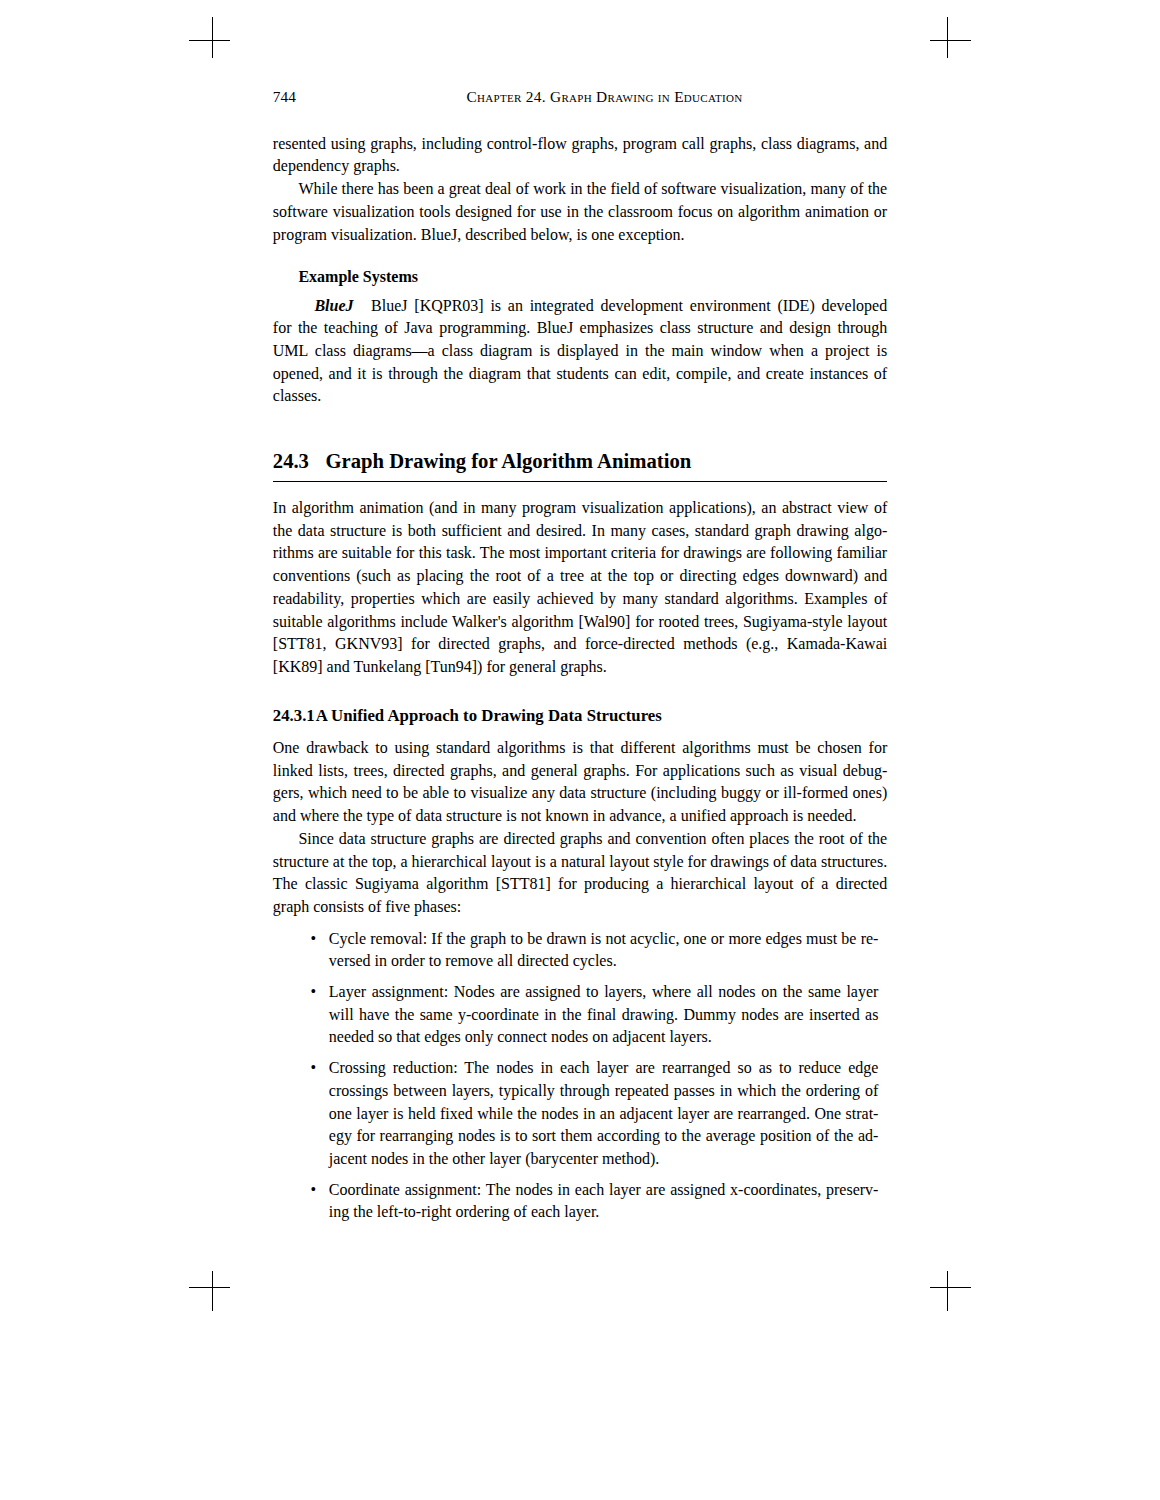744
Chapter 24. Graph Drawing in Education
resented using graphs, including control-flow graphs, program call graphs, class diagrams, and dependency graphs.
While there has been a great deal of work in the field of software visualization, many of the software visualization tools designed for use in the classroom focus on algorithm animation or program visualization. BlueJ, described below, is one exception.
Example Systems
BlueJ BlueJ [KQPR03] is an integrated development environment (IDE) developed for the teaching of Java programming. BlueJ emphasizes class structure and design through UML class diagrams—a class diagram is displayed in the main window when a project is opened, and it is through the diagram that students can edit, compile, and create instances of classes.
24.3 Graph Drawing for Algorithm Animation
In algorithm animation (and in many program visualization applications), an abstract view of the data structure is both sufficient and desired. In many cases, standard graph drawing algorithms are suitable for this task. The most important criteria for drawings are following familiar conventions (such as placing the root of a tree at the top or directing edges downward) and readability, properties which are easily achieved by many standard algorithms. Examples of suitable algorithms include Walker's algorithm [Wal90] for rooted trees, Sugiyama-style layout [STT81, GKNV93] for directed graphs, and force-directed methods (e.g., Kamada-Kawai [KK89] and Tunkelang [Tun94]) for general graphs.
24.3.1 A Unified Approach to Drawing Data Structures
One drawback to using standard algorithms is that different algorithms must be chosen for linked lists, trees, directed graphs, and general graphs. For applications such as visual debuggers, which need to be able to visualize any data structure (including buggy or ill-formed ones) and where the type of data structure is not known in advance, a unified approach is needed.
Since data structure graphs are directed graphs and convention often places the root of the structure at the top, a hierarchical layout is a natural layout style for drawings of data structures. The classic Sugiyama algorithm [STT81] for producing a hierarchical layout of a directed graph consists of five phases:
Cycle removal: If the graph to be drawn is not acyclic, one or more edges must be reversed in order to remove all directed cycles.
Layer assignment: Nodes are assigned to layers, where all nodes on the same layer will have the same y-coordinate in the final drawing. Dummy nodes are inserted as needed so that edges only connect nodes on adjacent layers.
Crossing reduction: The nodes in each layer are rearranged so as to reduce edge crossings between layers, typically through repeated passes in which the ordering of one layer is held fixed while the nodes in an adjacent layer are rearranged. One strategy for rearranging nodes is to sort them according to the average position of the adjacent nodes in the other layer (barycenter method).
Coordinate assignment: The nodes in each layer are assigned x-coordinates, preserving the left-to-right ordering of each layer.